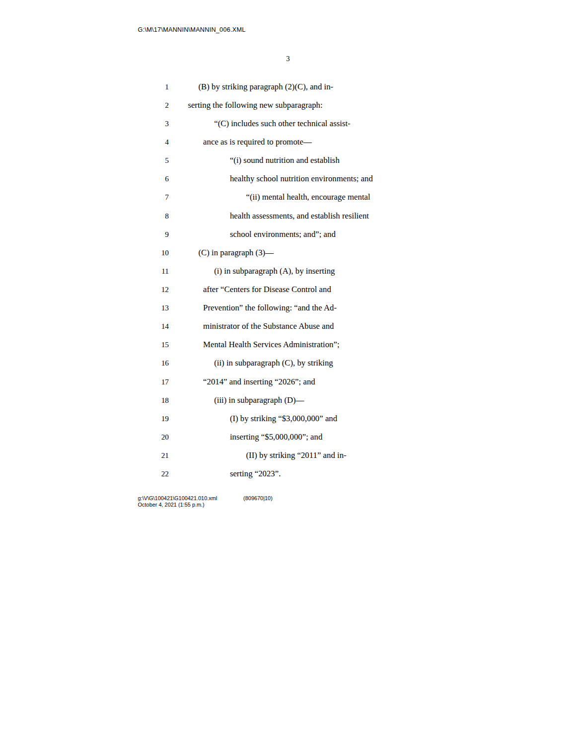G:\M\17\MANNIN\MANNIN_006.XML
3
| 1 | (B) by striking paragraph (2)(C), and in- |
| 2 | serting the following new subparagraph: |
| 3 | “(C) includes such other technical assist- |
| 4 | ance as is required to promote— |
| 5 | “(i) sound nutrition and establish |
| 6 | healthy school nutrition environments; and |
| 7 | “(ii) mental health, encourage mental |
| 8 | health assessments, and establish resilient |
| 9 | school environments; and”; and |
| 10 | (C) in paragraph (3)— |
| 11 | (i) in subparagraph (A), by inserting |
| 12 | after “Centers for Disease Control and |
| 13 | Prevention” the following: “and the Ad- |
| 14 | ministrator of the Substance Abuse and |
| 15 | Mental Health Services Administration”; |
| 16 | (ii) in subparagraph (C), by striking |
| 17 | “2014” and inserting “2026”; and |
| 18 | (iii) in subparagraph (D)— |
| 19 | (I) by striking “$3,000,000” and |
| 20 | inserting “$5,000,000”; and |
| 21 | (II) by striking “2011” and in- |
| 22 | serting “2023”. |
g:\V\G\100421\G100421.010.xml(809670|10)
October 4, 2021 (1:55 p.m.)